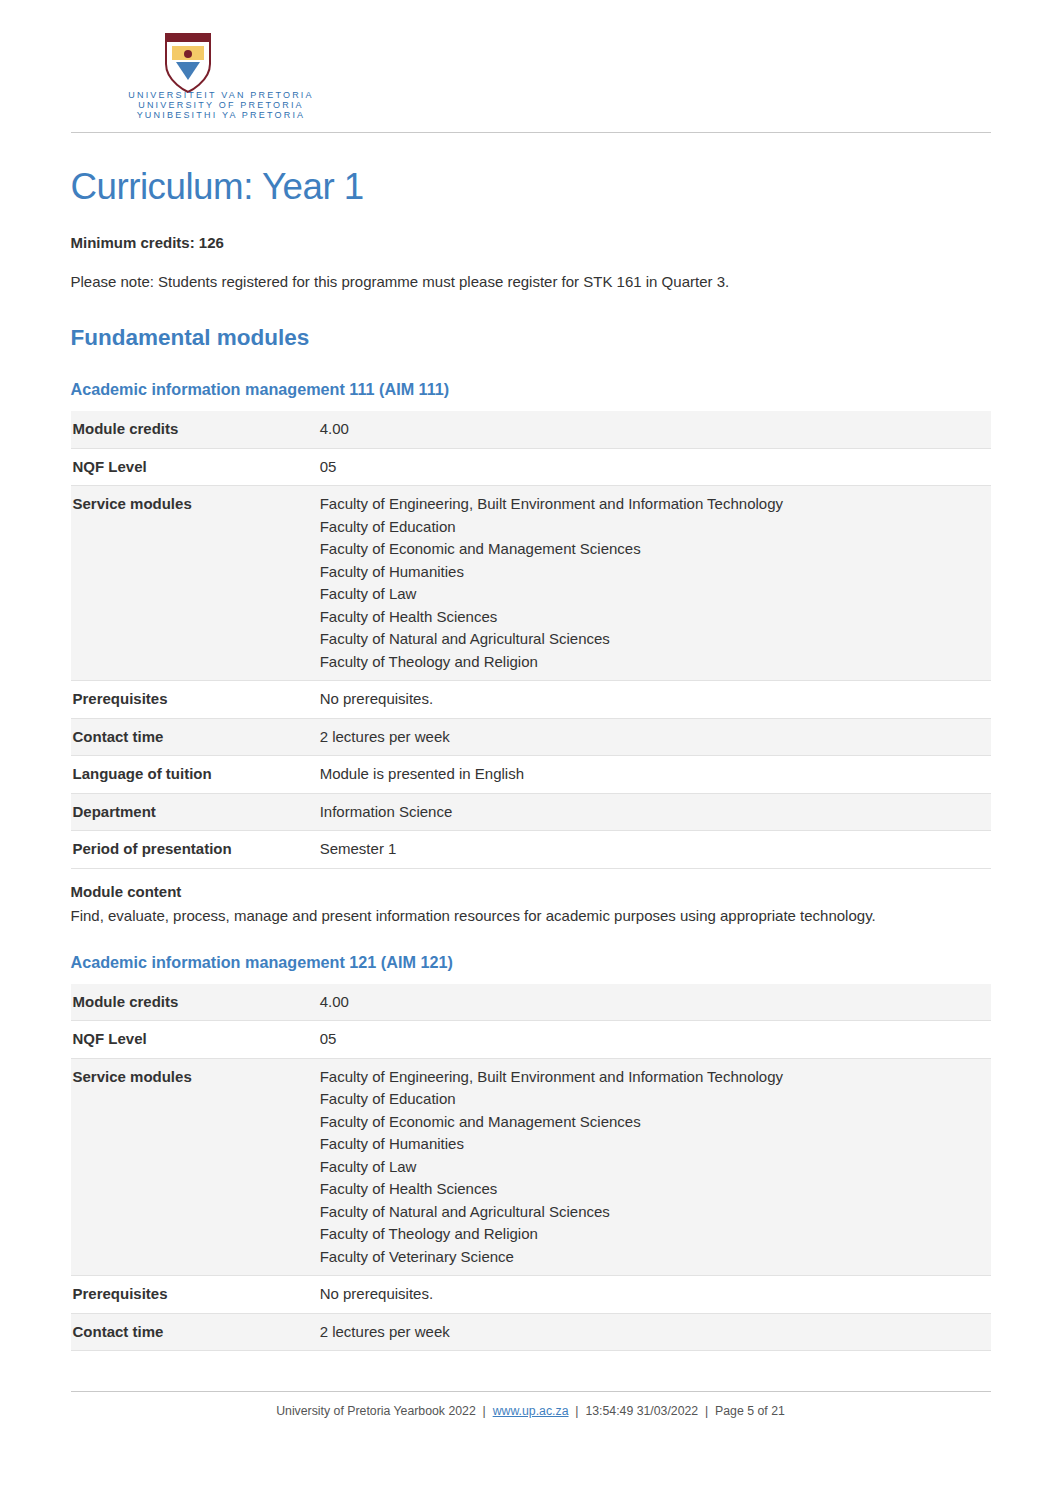UNIVERSITEIT VAN PRETORIA UNIVERSITY OF PRETORIA YUNIBESITHI YA PRETORIA
Curriculum: Year 1
Minimum credits: 126
Please note: Students registered for this programme must please register for STK 161 in Quarter 3.
Fundamental modules
Academic information management 111 (AIM 111)
| Module credits | 4.00 |
| NQF Level | 05 |
| Service modules | Faculty of Engineering, Built Environment and Information Technology Faculty of Education Faculty of Economic and Management Sciences Faculty of Humanities Faculty of Law Faculty of Health Sciences Faculty of Natural and Agricultural Sciences Faculty of Theology and Religion |
| Prerequisites | No prerequisites. |
| Contact time | 2 lectures per week |
| Language of tuition | Module is presented in English |
| Department | Information Science |
| Period of presentation | Semester 1 |
Module content
Find, evaluate, process, manage and present information resources for academic purposes using appropriate technology.
Academic information management 121 (AIM 121)
| Module credits | 4.00 |
| NQF Level | 05 |
| Service modules | Faculty of Engineering, Built Environment and Information Technology Faculty of Education Faculty of Economic and Management Sciences Faculty of Humanities Faculty of Law Faculty of Health Sciences Faculty of Natural and Agricultural Sciences Faculty of Theology and Religion Faculty of Veterinary Science |
| Prerequisites | No prerequisites. |
| Contact time | 2 lectures per week |
University of Pretoria Yearbook 2022 | www.up.ac.za | 13:54:49 31/03/2022 | Page 5 of 21